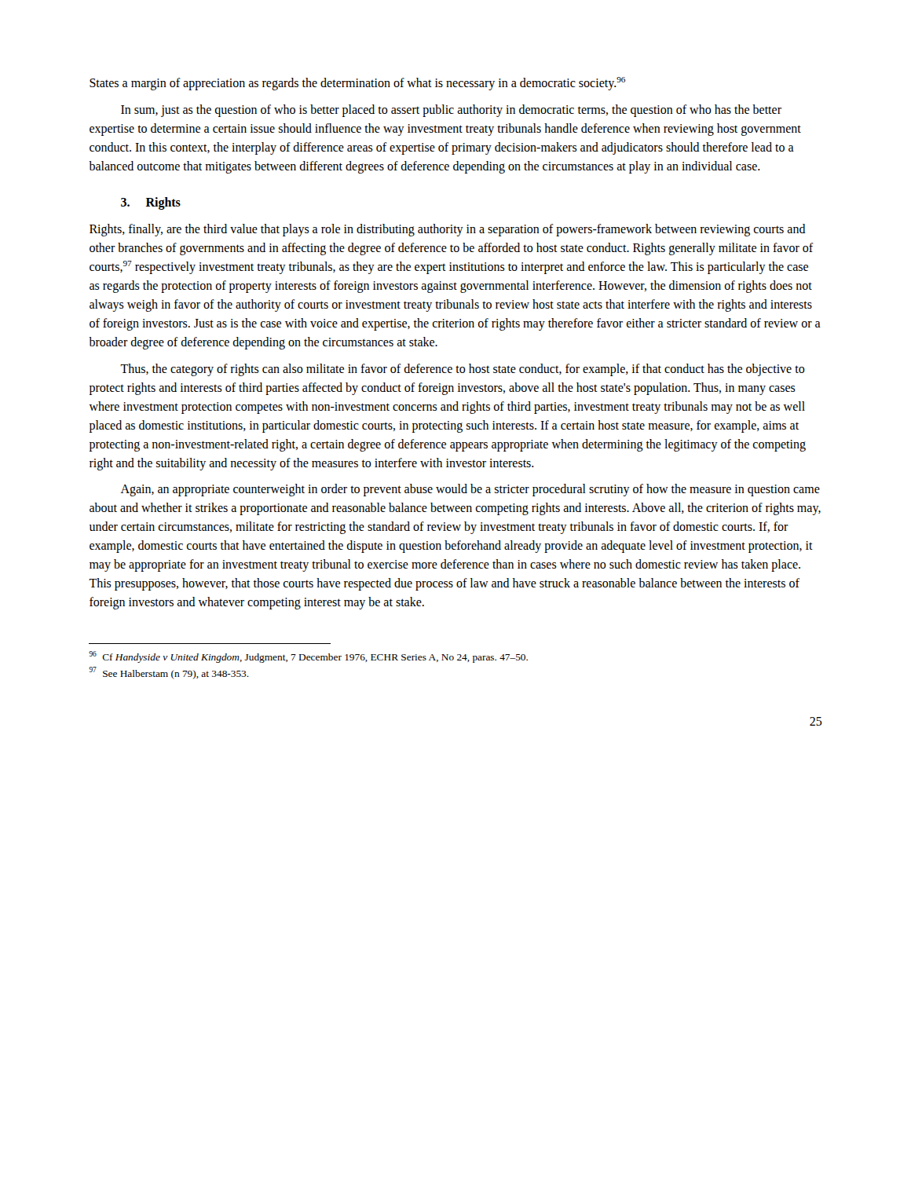States a margin of appreciation as regards the determination of what is necessary in a democratic society.96
In sum, just as the question of who is better placed to assert public authority in democratic terms, the question of who has the better expertise to determine a certain issue should influence the way investment treaty tribunals handle deference when reviewing host government conduct. In this context, the interplay of difference areas of expertise of primary decision-makers and adjudicators should therefore lead to a balanced outcome that mitigates between different degrees of deference depending on the circumstances at play in an individual case.
3. Rights
Rights, finally, are the third value that plays a role in distributing authority in a separation of powers-framework between reviewing courts and other branches of governments and in affecting the degree of deference to be afforded to host state conduct. Rights generally militate in favor of courts,97 respectively investment treaty tribunals, as they are the expert institutions to interpret and enforce the law. This is particularly the case as regards the protection of property interests of foreign investors against governmental interference. However, the dimension of rights does not always weigh in favor of the authority of courts or investment treaty tribunals to review host state acts that interfere with the rights and interests of foreign investors. Just as is the case with voice and expertise, the criterion of rights may therefore favor either a stricter standard of review or a broader degree of deference depending on the circumstances at stake.
Thus, the category of rights can also militate in favor of deference to host state conduct, for example, if that conduct has the objective to protect rights and interests of third parties affected by conduct of foreign investors, above all the host state's population. Thus, in many cases where investment protection competes with non-investment concerns and rights of third parties, investment treaty tribunals may not be as well placed as domestic institutions, in particular domestic courts, in protecting such interests. If a certain host state measure, for example, aims at protecting a non-investment-related right, a certain degree of deference appears appropriate when determining the legitimacy of the competing right and the suitability and necessity of the measures to interfere with investor interests.
Again, an appropriate counterweight in order to prevent abuse would be a stricter procedural scrutiny of how the measure in question came about and whether it strikes a proportionate and reasonable balance between competing rights and interests. Above all, the criterion of rights may, under certain circumstances, militate for restricting the standard of review by investment treaty tribunals in favor of domestic courts. If, for example, domestic courts that have entertained the dispute in question beforehand already provide an adequate level of investment protection, it may be appropriate for an investment treaty tribunal to exercise more deference than in cases where no such domestic review has taken place. This presupposes, however, that those courts have respected due process of law and have struck a reasonable balance between the interests of foreign investors and whatever competing interest may be at stake.
96Cf Handyside v United Kingdom, Judgment, 7 December 1976, ECHR Series A, No 24, paras. 47–50.
97See Halberstam (n 79), at 348-353.
25